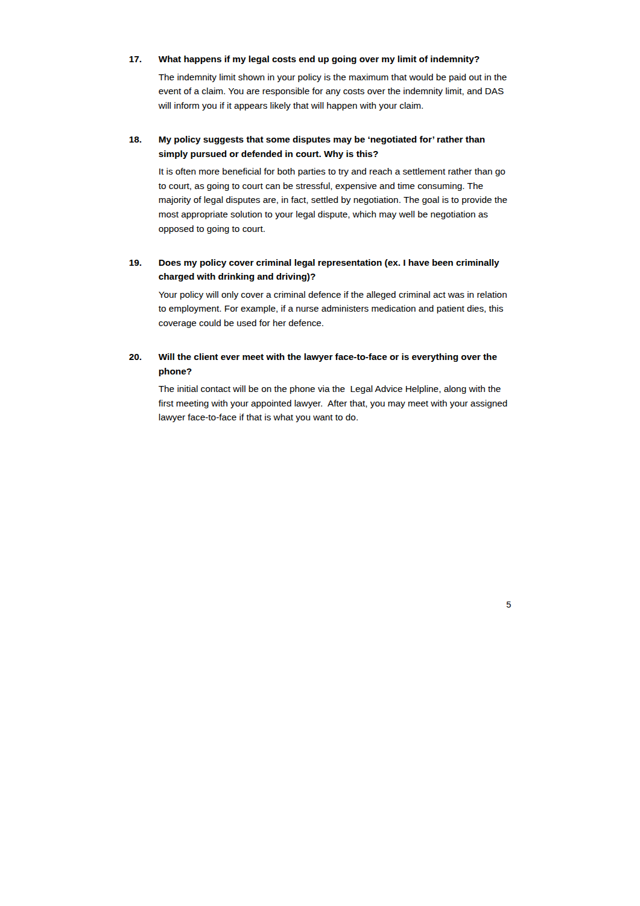17.
What happens if my legal costs end up going over my limit of indemnity?
The indemnity limit shown in your policy is the maximum that would be paid out in the event of a claim. You are responsible for any costs over the indemnity limit, and DAS will inform you if it appears likely that will happen with your claim.
18.
My policy suggests that some disputes may be ‘negotiated for’ rather than simply pursued or defended in court. Why is this?
It is often more beneficial for both parties to try and reach a settlement rather than go to court, as going to court can be stressful, expensive and time consuming. The majority of legal disputes are, in fact, settled by negotiation. The goal is to provide the most appropriate solution to your legal dispute, which may well be negotiation as opposed to going to court.
19.
Does my policy cover criminal legal representation (ex. I have been criminally charged with drinking and driving)?
Your policy will only cover a criminal defence if the alleged criminal act was in relation to employment. For example, if a nurse administers medication and patient dies, this coverage could be used for her defence.
20.
Will the client ever meet with the lawyer face-to-face or is everything over the phone?
The initial contact will be on the phone via the Legal Advice Helpline, along with the first meeting with your appointed lawyer. After that, you may meet with your assigned lawyer face-to-face if that is what you want to do.
5